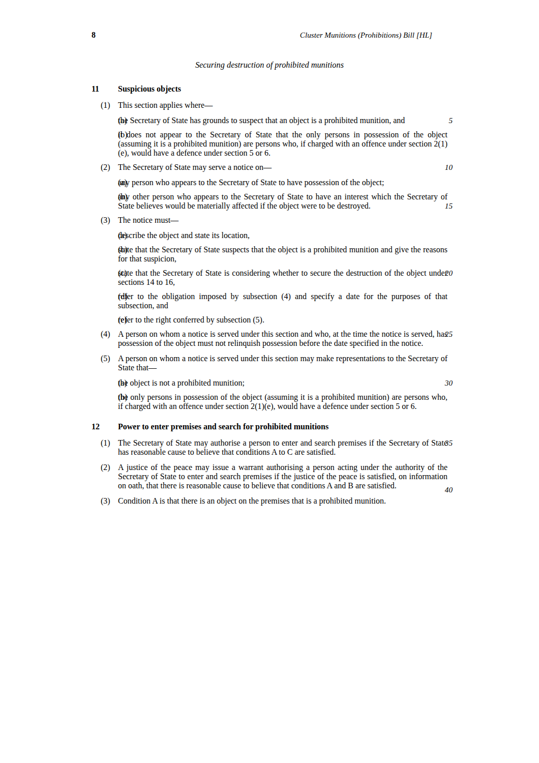8 Cluster Munitions (Prohibitions) Bill [HL]
Securing destruction of prohibited munitions
11 Suspicious objects
(1) This section applies where—
(a) the Secretary of State has grounds to suspect that an object is a prohibited munition, and 5
(b) it does not appear to the Secretary of State that the only persons in possession of the object (assuming it is a prohibited munition) are persons who, if charged with an offence under section 2(1)(e), would have a defence under section 5 or 6.
(2) The Secretary of State may serve a notice on— 10
(a) any person who appears to the Secretary of State to have possession of the object;
(b) any other person who appears to the Secretary of State to have an interest which the Secretary of State believes would be materially affected if the object were to be destroyed. 15
(3) The notice must—
(a) describe the object and state its location,
(b) state that the Secretary of State suspects that the object is a prohibited munition and give the reasons for that suspicion,
(c) state that the Secretary of State is considering whether to secure the destruction of the object under sections 14 to 16, 20
(d) refer to the obligation imposed by subsection (4) and specify a date for the purposes of that subsection, and
(e) refer to the right conferred by subsection (5).
(4) A person on whom a notice is served under this section and who, at the time the notice is served, has possession of the object must not relinquish possession before the date specified in the notice. 25
(5) A person on whom a notice is served under this section may make representations to the Secretary of State that—
(a) the object is not a prohibited munition; 30
(b) the only persons in possession of the object (assuming it is a prohibited munition) are persons who, if charged with an offence under section 2(1)(e), would have a defence under section 5 or 6.
12 Power to enter premises and search for prohibited munitions
(1) The Secretary of State may authorise a person to enter and search premises if the Secretary of State has reasonable cause to believe that conditions A to C are satisfied. 35
(2) A justice of the peace may issue a warrant authorising a person acting under the authority of the Secretary of State to enter and search premises if the justice of the peace is satisfied, on information on oath, that there is reasonable cause to believe that conditions A and B are satisfied. 40
(3) Condition A is that there is an object on the premises that is a prohibited munition.